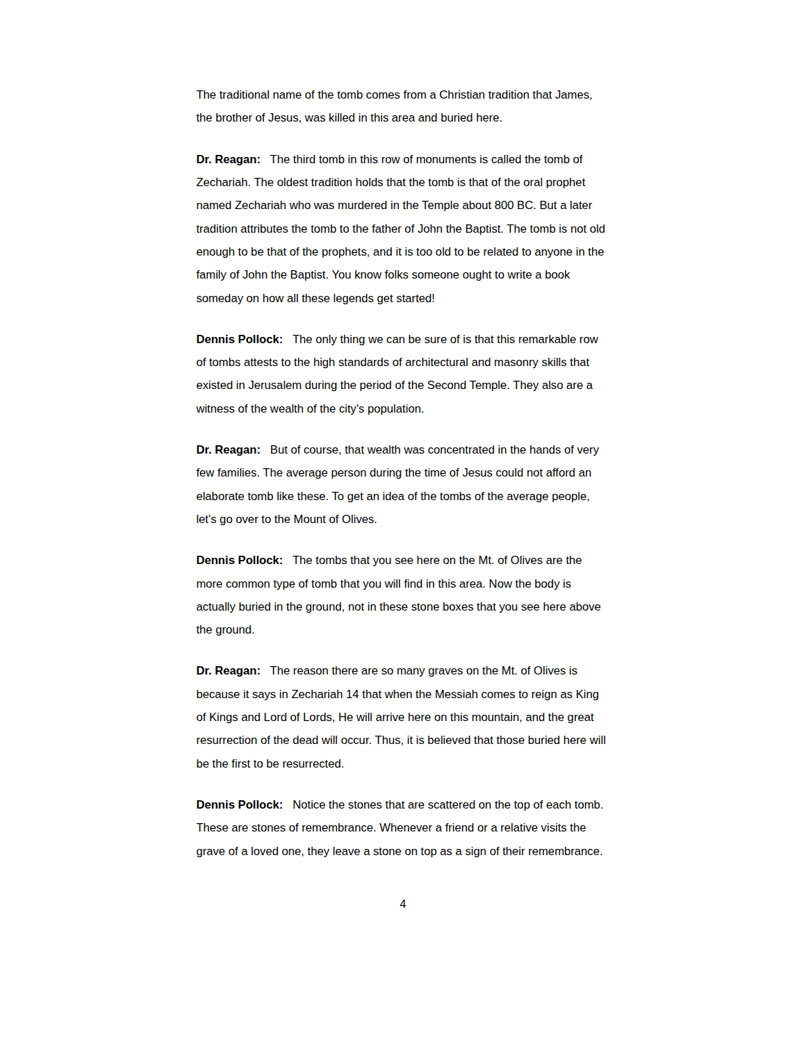The traditional name of the tomb comes from a Christian tradition that James, the brother of Jesus, was killed in this area and buried here.
Dr. Reagan: The third tomb in this row of monuments is called the tomb of Zechariah. The oldest tradition holds that the tomb is that of the oral prophet named Zechariah who was murdered in the Temple about 800 BC. But a later tradition attributes the tomb to the father of John the Baptist. The tomb is not old enough to be that of the prophets, and it is too old to be related to anyone in the family of John the Baptist. You know folks someone ought to write a book someday on how all these legends get started!
Dennis Pollock: The only thing we can be sure of is that this remarkable row of tombs attests to the high standards of architectural and masonry skills that existed in Jerusalem during the period of the Second Temple. They also are a witness of the wealth of the city's population.
Dr. Reagan: But of course, that wealth was concentrated in the hands of very few families. The average person during the time of Jesus could not afford an elaborate tomb like these. To get an idea of the tombs of the average people, let's go over to the Mount of Olives.
Dennis Pollock: The tombs that you see here on the Mt. of Olives are the more common type of tomb that you will find in this area. Now the body is actually buried in the ground, not in these stone boxes that you see here above the ground.
Dr. Reagan: The reason there are so many graves on the Mt. of Olives is because it says in Zechariah 14 that when the Messiah comes to reign as King of Kings and Lord of Lords, He will arrive here on this mountain, and the great resurrection of the dead will occur. Thus, it is believed that those buried here will be the first to be resurrected.
Dennis Pollock: Notice the stones that are scattered on the top of each tomb. These are stones of remembrance. Whenever a friend or a relative visits the grave of a loved one, they leave a stone on top as a sign of their remembrance.
4